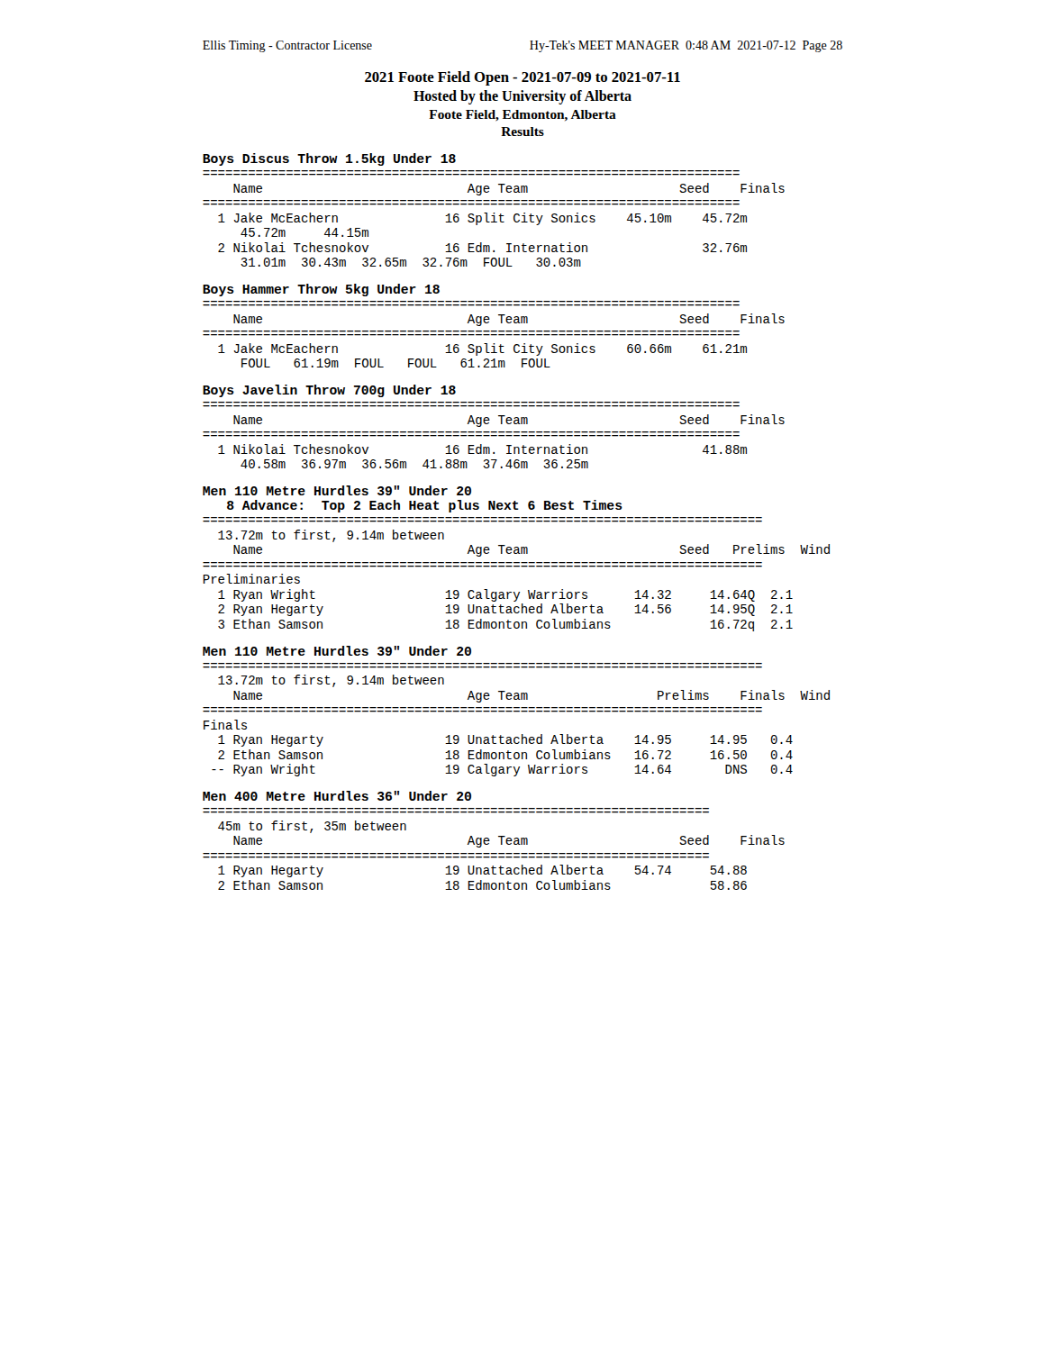Ellis Timing - Contractor License Hy-Tek's MEET MANAGER 0:48 AM 2021-07-12 Page 28
2021 Foote Field Open - 2021-07-09 to 2021-07-11
Hosted by the University of Alberta
Foote Field, Edmonton, Alberta
Results
Boys Discus Throw 1.5kg Under 18
=======================================================================
    Name                           Age Team                    Seed    Finals
=======================================================================
  1 Jake McEachern              16 Split City Sonics    45.10m    45.72m
     45.72m     44.15m
  2 Nikolai Tchesnokov          16 Edm. Internation               32.76m
     31.01m  30.43m  32.65m  32.76m  FOUL   30.03m
Boys Hammer Throw 5kg Under 18
=======================================================================
    Name                           Age Team                    Seed    Finals
=======================================================================
  1 Jake McEachern              16 Split City Sonics    60.66m    61.21m
     FOUL   61.19m  FOUL   FOUL   61.21m  FOUL
Boys Javelin Throw 700g Under 18
=======================================================================
    Name                           Age Team                    Seed    Finals
=======================================================================
  1 Nikolai Tchesnokov          16 Edm. Internation               41.88m
     40.58m  36.97m  36.56m  41.88m  37.46m  36.25m
Men 110 Metre Hurdles 39" Under 20
8 Advance: Top 2 Each Heat plus Next 6 Best Times
==========================================================================
  13.72m to first, 9.14m between
    Name                           Age Team                    Seed   Prelims  Wind
==========================================================================
Preliminaries
  1 Ryan Wright                 19 Calgary Warriors      14.32     14.64Q  2.1
  2 Ryan Hegarty                19 Unattached Alberta    14.56     14.95Q  2.1
  3 Ethan Samson                18 Edmonton Columbians             16.72q  2.1
Men 110 Metre Hurdles 39" Under 20
==========================================================================
  13.72m to first, 9.14m between
    Name                           Age Team                 Prelims    Finals  Wind
==========================================================================
Finals
  1 Ryan Hegarty                19 Unattached Alberta    14.95     14.95   0.4
  2 Ethan Samson                18 Edmonton Columbians   16.72     16.50   0.4
 -- Ryan Wright                 19 Calgary Warriors      14.64       DNS   0.4
Men 400 Metre Hurdles 36" Under 20
===================================================================
  45m to first, 35m between
    Name                           Age Team                    Seed    Finals
===================================================================
  1 Ryan Hegarty                19 Unattached Alberta    54.74     54.88
  2 Ethan Samson                18 Edmonton Columbians             58.86